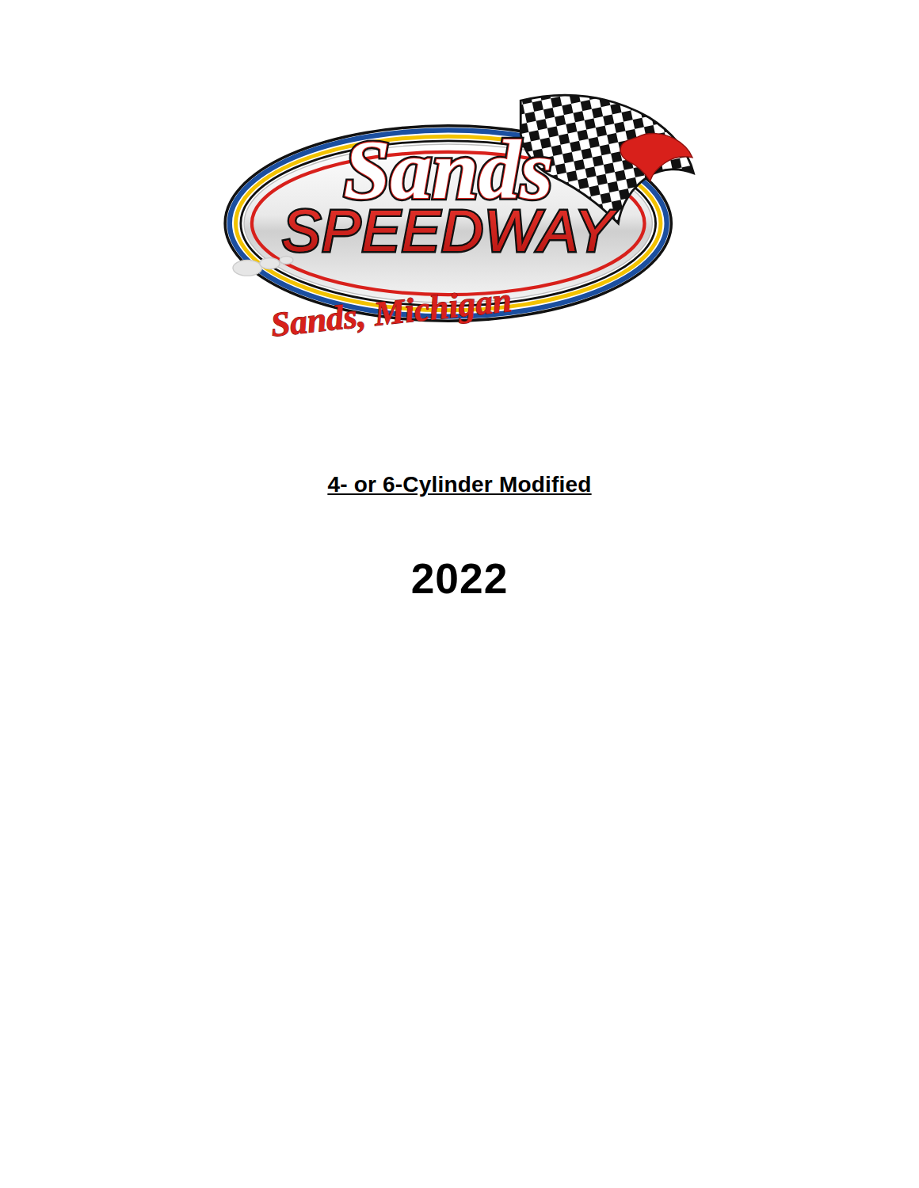Sands Sands SPEEDWAY SPEEDWAY Sands, Michigan
4- or 6-Cylinder Modified
2022